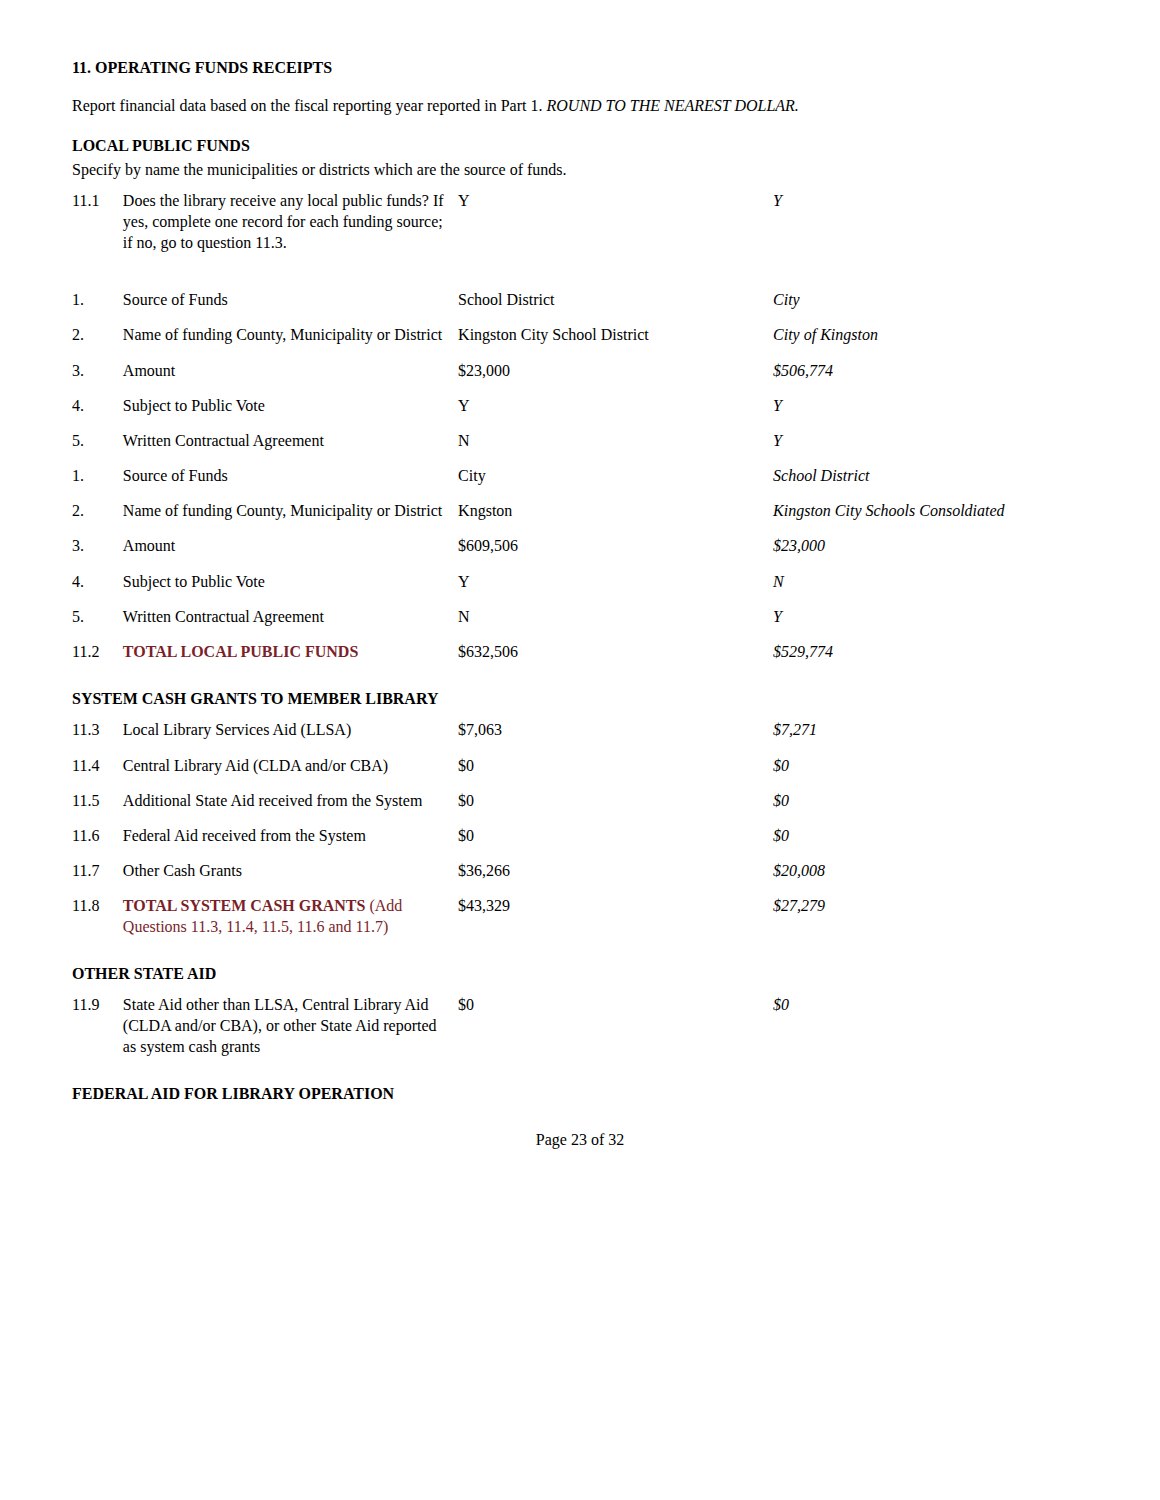11. OPERATING FUNDS RECEIPTS
Report financial data based on the fiscal reporting year reported in Part 1. ROUND TO THE NEAREST DOLLAR.
LOCAL PUBLIC FUNDS
Specify by name the municipalities or districts which are the source of funds.
| 11.1 | Does the library receive any local public funds? If yes, complete one record for each funding source; if no, go to question 11.3. | Y | Y |
| 1. | Source of Funds | School District | City |
| 2. | Name of funding County, Municipality or District | Kingston City School District | City of Kingston |
| 3. | Amount | $23,000 | $506,774 |
| 4. | Subject to Public Vote | Y | Y |
| 5. | Written Contractual Agreement | N | Y |
| 1. | Source of Funds | City | School District |
| 2. | Name of funding County, Municipality or District | Kngston | Kingston City Schools Consoldiated |
| 3. | Amount | $609,506 | $23,000 |
| 4. | Subject to Public Vote | Y | N |
| 5. | Written Contractual Agreement | N | Y |
| 11.2 | TOTAL LOCAL PUBLIC FUNDS | $632,506 | $529,774 |
SYSTEM CASH GRANTS TO MEMBER LIBRARY
| 11.3 | Local Library Services Aid (LLSA) | $7,063 | $7,271 |
| 11.4 | Central Library Aid (CLDA and/or CBA) | $0 | $0 |
| 11.5 | Additional State Aid received from the System | $0 | $0 |
| 11.6 | Federal Aid received from the System | $0 | $0 |
| 11.7 | Other Cash Grants | $36,266 | $20,008 |
| 11.8 | TOTAL SYSTEM CASH GRANTS (Add Questions 11.3, 11.4, 11.5, 11.6 and 11.7) | $43,329 | $27,279 |
OTHER STATE AID
| 11.9 | State Aid other than LLSA, Central Library Aid (CLDA and/or CBA), or other State Aid reported as system cash grants | $0 | $0 |
FEDERAL AID FOR LIBRARY OPERATION
Page 23 of 32